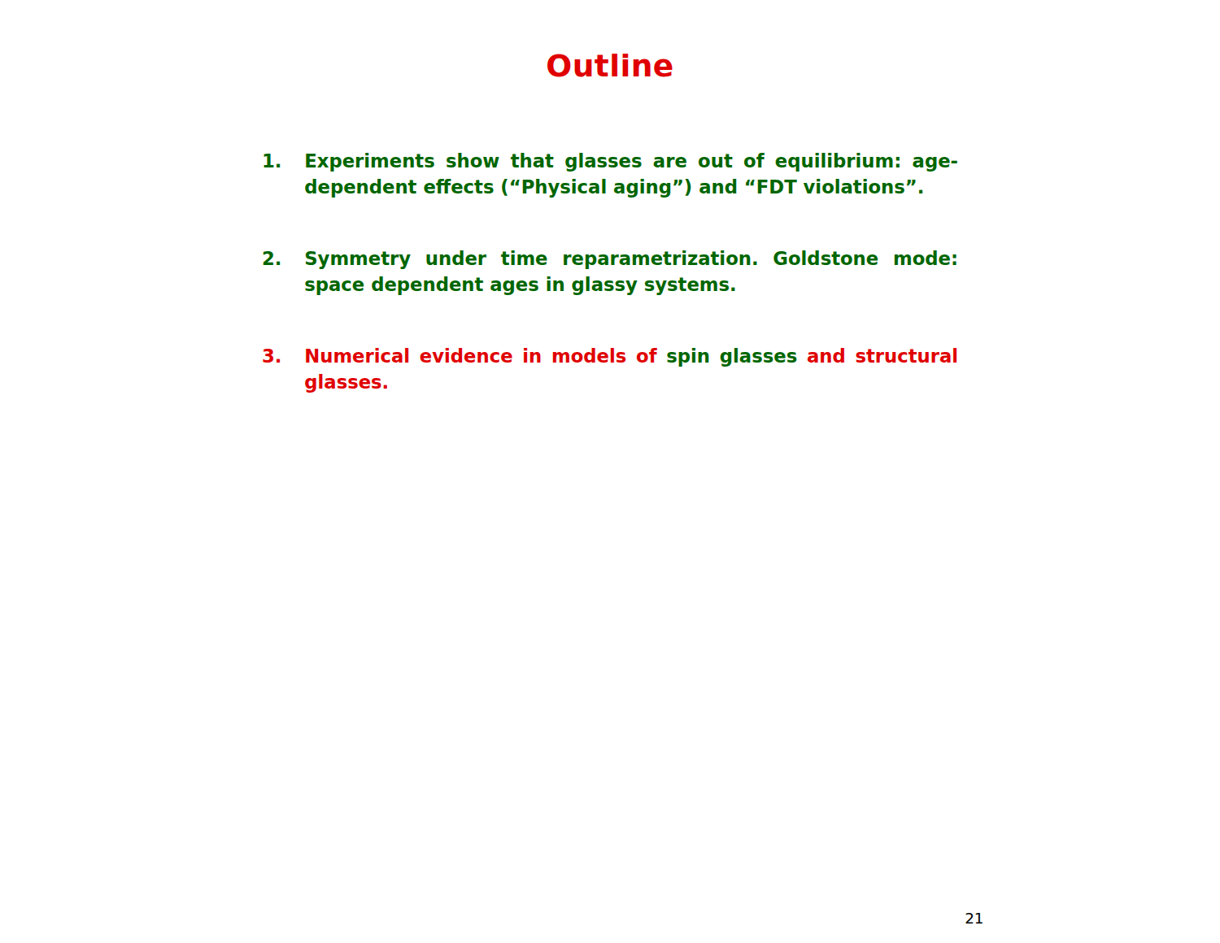Outline
Experiments show that glasses are out of equilibrium: age-dependent effects (“Physical aging”) and “FDT violations”.
Symmetry under time reparametrization. Goldstone mode: space dependent ages in glassy systems.
Numerical evidence in models of spin glasses and structural glasses.
21